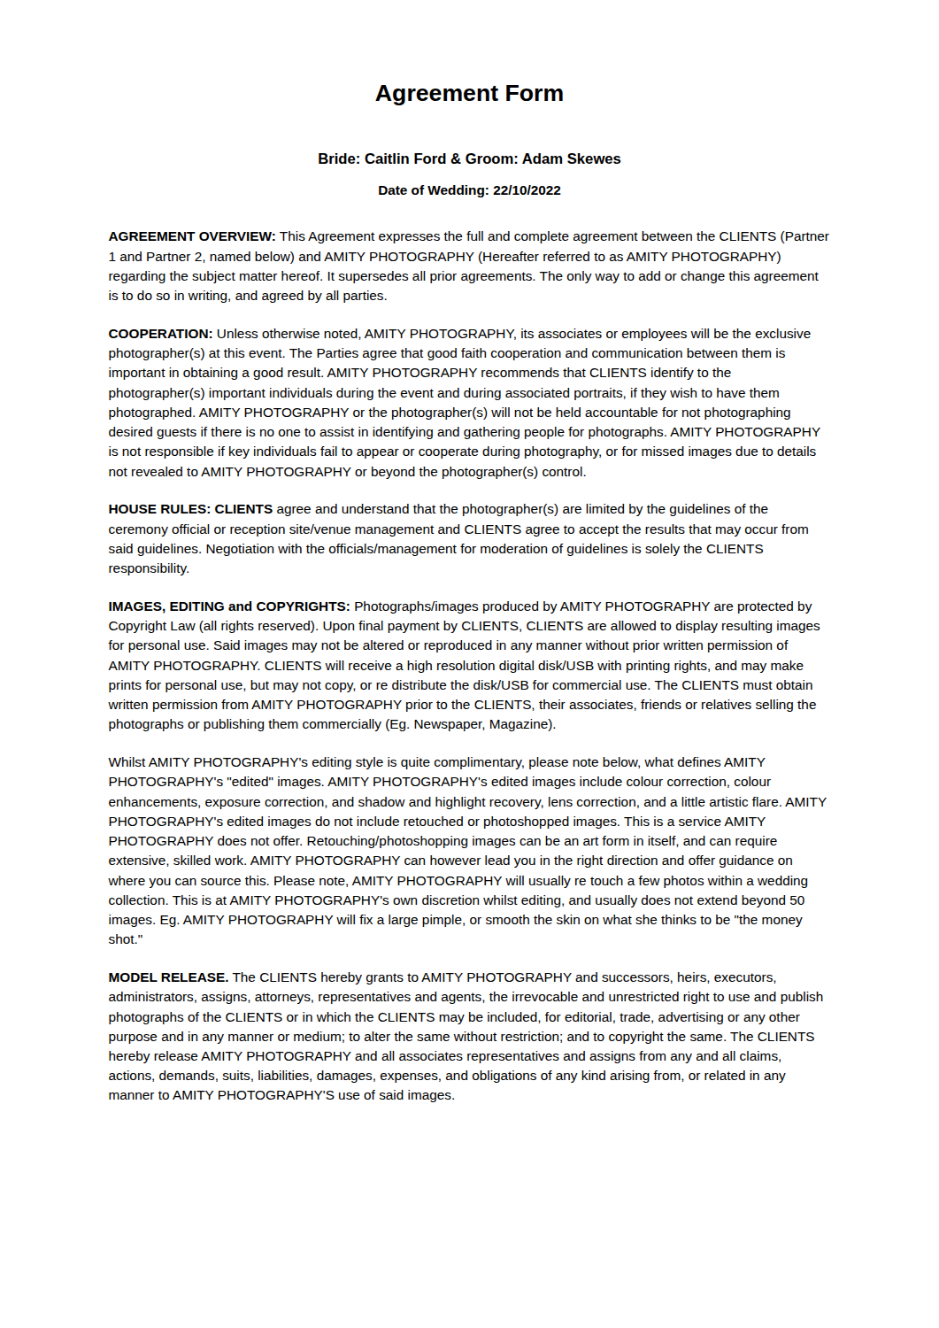Agreement Form
Bride: Caitlin Ford & Groom: Adam Skewes
Date of Wedding: 22/10/2022
AGREEMENT OVERVIEW: This Agreement expresses the full and complete agreement between the CLIENTS (Partner 1 and Partner 2, named below) and AMITY PHOTOGRAPHY (Hereafter referred to as AMITY PHOTOGRAPHY) regarding the subject matter hereof. It supersedes all prior agreements. The only way to add or change this agreement is to do so in writing, and agreed by all parties.
COOPERATION: Unless otherwise noted, AMITY PHOTOGRAPHY, its associates or employees will be the exclusive photographer(s) at this event. The Parties agree that good faith cooperation and communication between them is important in obtaining a good result. AMITY PHOTOGRAPHY recommends that CLIENTS identify to the photographer(s) important individuals during the event and during associated portraits, if they wish to have them photographed. AMITY PHOTOGRAPHY or the photographer(s) will not be held accountable for not photographing desired guests if there is no one to assist in identifying and gathering people for photographs. AMITY PHOTOGRAPHY is not responsible if key individuals fail to appear or cooperate during photography, or for missed images due to details not revealed to AMITY PHOTOGRAPHY or beyond the photographer(s) control.
HOUSE RULES: CLIENTS agree and understand that the photographer(s) are limited by the guidelines of the ceremony official or reception site/venue management and CLIENTS agree to accept the results that may occur from said guidelines. Negotiation with the officials/management for moderation of guidelines is solely the CLIENTS responsibility.
IMAGES, EDITING and COPYRIGHTS: Photographs/images produced by AMITY PHOTOGRAPHY are protected by Copyright Law (all rights reserved). Upon final payment by CLIENTS, CLIENTS are allowed to display resulting images for personal use. Said images may not be altered or reproduced in any manner without prior written permission of AMITY PHOTOGRAPHY. CLIENTS will receive a high resolution digital disk/USB with printing rights, and may make prints for personal use, but may not copy, or re distribute the disk/USB for commercial use. The CLIENTS must obtain written permission from AMITY PHOTOGRAPHY prior to the CLIENTS, their associates, friends or relatives selling the photographs or publishing them commercially (Eg. Newspaper, Magazine).
Whilst AMITY PHOTOGRAPHY's editing style is quite complimentary, please note below, what defines AMITY PHOTOGRAPHY's "edited" images. AMITY PHOTOGRAPHY's edited images include colour correction, colour enhancements, exposure correction, and shadow and highlight recovery, lens correction, and a little artistic flare. AMITY PHOTOGRAPHY's edited images do not include retouched or photoshopped images. This is a service AMITY PHOTOGRAPHY does not offer. Retouching/photoshopping images can be an art form in itself, and can require extensive, skilled work. AMITY PHOTOGRAPHY can however lead you in the right direction and offer guidance on where you can source this. Please note, AMITY PHOTOGRAPHY will usually re touch a few photos within a wedding collection. This is at AMITY PHOTOGRAPHY's own discretion whilst editing, and usually does not extend beyond 50 images. Eg. AMITY PHOTOGRAPHY will fix a large pimple, or smooth the skin on what she thinks to be "the money shot."
MODEL RELEASE. The CLIENTS hereby grants to AMITY PHOTOGRAPHY and successors, heirs, executors, administrators, assigns, attorneys, representatives and agents, the irrevocable and unrestricted right to use and publish photographs of the CLIENTS or in which the CLIENTS may be included, for editorial, trade, advertising or any other purpose and in any manner or medium; to alter the same without restriction; and to copyright the same. The CLIENTS hereby release AMITY PHOTOGRAPHY and all associates representatives and assigns from any and all claims, actions, demands, suits, liabilities, damages, expenses, and obligations of any kind arising from, or related in any manner to AMITY PHOTOGRAPHY'S use of said images.